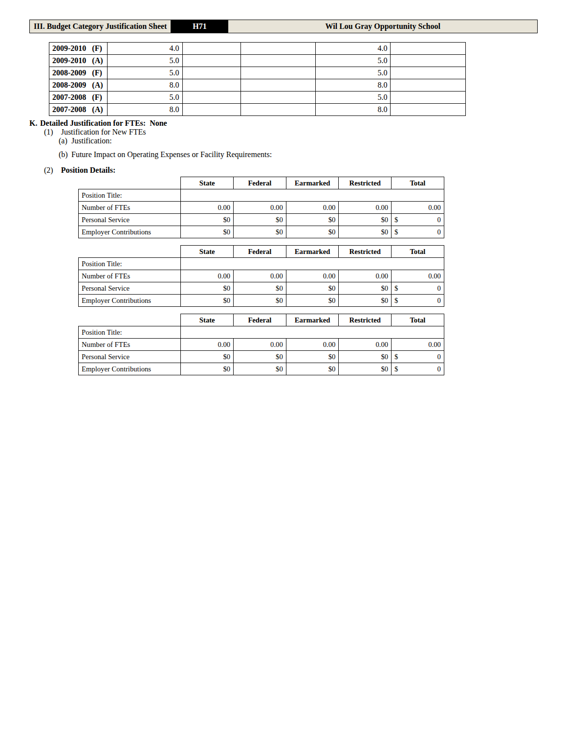III. Budget Category Justification Sheet
H71
Wil Lou Gray Opportunity School
| 2009-2010 (F) | 4.0 | | | 4.0 | |
| 2009-2010 (A) | 5.0 | | | 5.0 | |
| 2008-2009 (F) | 5.0 | | | 5.0 | |
| 2008-2009 (A) | 8.0 | | | 8.0 | |
| 2007-2008 (F) | 5.0 | | | 5.0 | |
| 2007-2008 (A) | 8.0 | | | 8.0 | |
K. Detailed Justification for FTEs: None
(1) Justification for New FTEs
(a) Justification:
(b) Future Impact on Operating Expenses or Facility Requirements:
(2) Position Details:
| | State | Federal | Earmarked | Restricted | Total |
| --- | --- | --- | --- | --- | --- |
| Position Title: | |
| Number of FTEs | 0.00 | 0.00 | 0.00 | 0.00 | 0.00 |
| Personal Service | $0 | $0 | $0 | $0 | $ 0 |
| Employer Contributions | $0 | $0 | $0 | $0 | $ 0 |
| | State | Federal | Earmarked | Restricted | Total |
| --- | --- | --- | --- | --- | --- |
| Position Title: | |
| Number of FTEs | 0.00 | 0.00 | 0.00 | 0.00 | 0.00 |
| Personal Service | $0 | $0 | $0 | $0 | $ 0 |
| Employer Contributions | $0 | $0 | $0 | $0 | $ 0 |
| | State | Federal | Earmarked | Restricted | Total |
| --- | --- | --- | --- | --- | --- |
| Position Title: | |
| Number of FTEs | 0.00 | 0.00 | 0.00 | 0.00 | 0.00 |
| Personal Service | $0 | $0 | $0 | $0 | $ 0 |
| Employer Contributions | $0 | $0 | $0 | $0 | $ 0 |